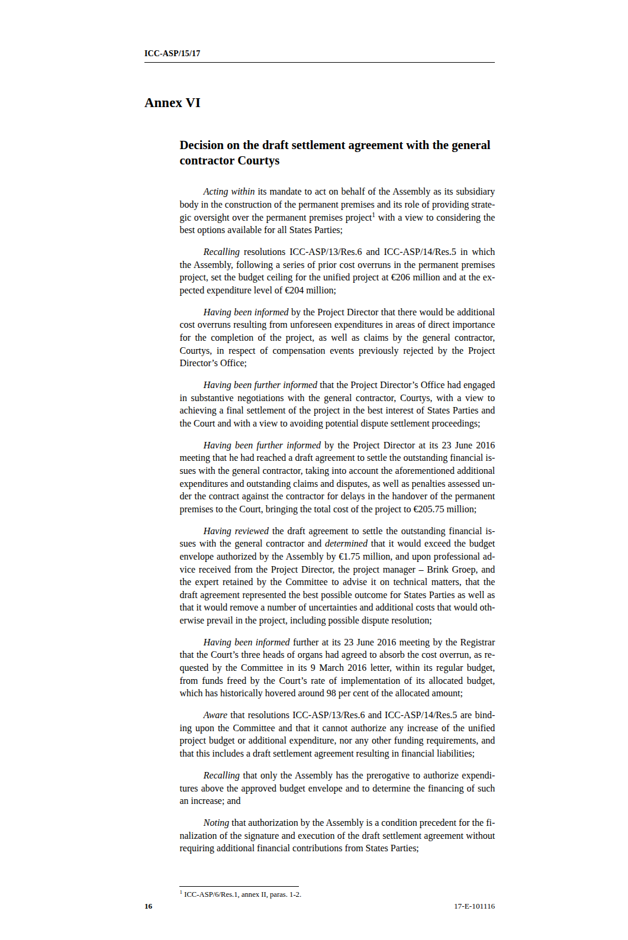ICC-ASP/15/17
Annex VI
Decision on the draft settlement agreement with the general contractor Courtys
Acting within its mandate to act on behalf of the Assembly as its subsidiary body in the construction of the permanent premises and its role of providing strategic oversight over the permanent premises project1 with a view to considering the best options available for all States Parties;
Recalling resolutions ICC-ASP/13/Res.6 and ICC-ASP/14/Res.5 in which the Assembly, following a series of prior cost overruns in the permanent premises project, set the budget ceiling for the unified project at €206 million and at the expected expenditure level of €204 million;
Having been informed by the Project Director that there would be additional cost overruns resulting from unforeseen expenditures in areas of direct importance for the completion of the project, as well as claims by the general contractor, Courtys, in respect of compensation events previously rejected by the Project Director’s Office;
Having been further informed that the Project Director’s Office had engaged in substantive negotiations with the general contractor, Courtys, with a view to achieving a final settlement of the project in the best interest of States Parties and the Court and with a view to avoiding potential dispute settlement proceedings;
Having been further informed by the Project Director at its 23 June 2016 meeting that he had reached a draft agreement to settle the outstanding financial issues with the general contractor, taking into account the aforementioned additional expenditures and outstanding claims and disputes, as well as penalties assessed under the contract against the contractor for delays in the handover of the permanent premises to the Court, bringing the total cost of the project to €205.75 million;
Having reviewed the draft agreement to settle the outstanding financial issues with the general contractor and determined that it would exceed the budget envelope authorized by the Assembly by €1.75 million, and upon professional advice received from the Project Director, the project manager – Brink Groep, and the expert retained by the Committee to advise it on technical matters, that the draft agreement represented the best possible outcome for States Parties as well as that it would remove a number of uncertainties and additional costs that would otherwise prevail in the project, including possible dispute resolution;
Having been informed further at its 23 June 2016 meeting by the Registrar that the Court’s three heads of organs had agreed to absorb the cost overrun, as requested by the Committee in its 9 March 2016 letter, within its regular budget, from funds freed by the Court’s rate of implementation of its allocated budget, which has historically hovered around 98 per cent of the allocated amount;
Aware that resolutions ICC-ASP/13/Res.6 and ICC-ASP/14/Res.5 are binding upon the Committee and that it cannot authorize any increase of the unified project budget or additional expenditure, nor any other funding requirements, and that this includes a draft settlement agreement resulting in financial liabilities;
Recalling that only the Assembly has the prerogative to authorize expenditures above the approved budget envelope and to determine the financing of such an increase; and
Noting that authorization by the Assembly is a condition precedent for the finalization of the signature and execution of the draft settlement agreement without requiring additional financial contributions from States Parties;
1 ICC-ASP/6/Res.1, annex II, paras. 1-2.
16 17-E-101116